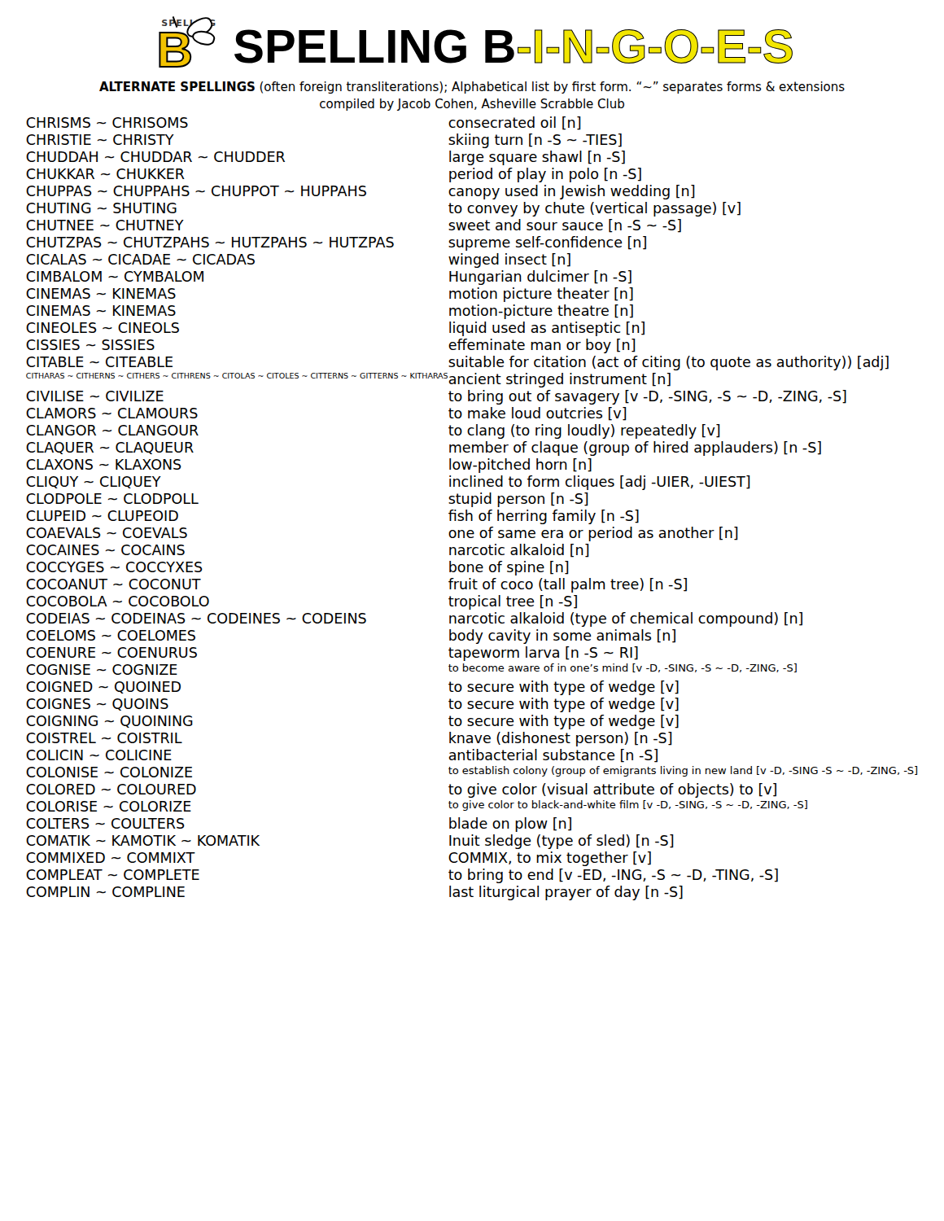SPELLING B
SPELLING B-I-N-G-O-E-S
ALTERNATE SPELLINGS (often foreign transliterations); Alphabetical list by first form. “~” separates forms & extensions
compiled by Jacob Cohen, Asheville Scrabble Club
| CHRISMS ~ CHRISOMS | consecrated oil [n] |
| CHRISTIE ~ CHRISTY | skiing turn [n -S ~ -TIES] |
| CHUDDAH ~ CHUDDAR ~ CHUDDER | large square shawl [n -S] |
| CHUKKAR ~ CHUKKER | period of play in polo [n -S] |
| CHUPPAS ~ CHUPPAHS ~ CHUPPOT ~ HUPPAHS | canopy used in Jewish wedding [n] |
| CHUTING ~ SHUTING | to convey by chute (vertical passage) [v] |
| CHUTNEE ~ CHUTNEY | sweet and sour sauce [n -S ~ -S] |
| CHUTZPAS ~ CHUTZPAHS ~ HUTZPAHS ~ HUTZPAS | supreme self-confidence [n] |
| CICALAS ~ CICADAE ~ CICADAS | winged insect [n] |
| CIMBALOM ~ CYMBALOM | Hungarian dulcimer [n -S] |
| CINEMAS ~ KINEMAS | motion picture theater [n] |
| CINEMAS ~ KINEMAS | motion-picture theatre [n] |
| CINEOLES ~ CINEOLS | liquid used as antiseptic [n] |
| CISSIES ~ SISSIES | effeminate man or boy [n] |
| CITABLE ~ CITEABLE | suitable for citation (act of citing (to quote as authority)) [adj] |
| CITHARAS ~ CITHERNS ~ CITHERS ~ CITHRENS ~ CITOLAS ~ CITOLES ~ CITTERNS ~ GITTERNS ~ KITHARAS | ancient stringed instrument [n] |
| CIVILISE ~ CIVILIZE | to bring out of savagery [v -D, -SING, -S ~ -D, -ZING, -S] |
| CLAMORS ~ CLAMOURS | to make loud outcries [v] |
| CLANGOR ~ CLANGOUR | to clang (to ring loudly) repeatedly [v] |
| CLAQUER ~ CLAQUEUR | member of claque (group of hired applauders) [n -S] |
| CLAXONS ~ KLAXONS | low-pitched horn [n] |
| CLIQUY ~ CLIQUEY | inclined to form cliques [adj -UIER, -UIEST] |
| CLODPOLE ~ CLODPOLL | stupid person [n -S] |
| CLUPEID ~ CLUPEOID | fish of herring family [n -S] |
| COAEVALS ~ COEVALS | one of same era or period as another [n] |
| COCAINES ~ COCAINS | narcotic alkaloid [n] |
| COCCYGES ~ COCCYXES | bone of spine [n] |
| COCOANUT ~ COCONUT | fruit of coco (tall palm tree) [n -S] |
| COCOBOLA ~ COCOBOLO | tropical tree [n -S] |
| CODEIAS ~ CODEINAS ~ CODEINES ~ CODEINS | narcotic alkaloid (type of chemical compound) [n] |
| COELOMS ~ COELOMES | body cavity in some animals [n] |
| COENURE ~ COENURUS | tapeworm larva [n -S ~ RI] |
| COGNISE ~ COGNIZE | to become aware of in one’s mind [v -D, -SING, -S ~ -D, -ZING, -S] |
| COIGNED ~ QUOINED | to secure with type of wedge [v] |
| COIGNES ~ QUOINS | to secure with type of wedge [v] |
| COIGNING ~ QUOINING | to secure with type of wedge [v] |
| COISTREL ~ COISTRIL | knave (dishonest person) [n -S] |
| COLICIN ~ COLICINE | antibacterial substance [n -S] |
| COLONISE ~ COLONIZE | to establish colony (group of emigrants living in new land [v -D, -SING -S ~ -D, -ZING, -S] |
| COLORED ~ COLOURED | to give color (visual attribute of objects) to [v] |
| COLORISE ~ COLORIZE | to give color to black-and-white film [v -D, -SING, -S ~ -D, -ZING, -S] |
| COLTERS ~ COULTERS | blade on plow [n] |
| COMATIK ~ KAMOTIK ~ KOMATIK | Inuit sledge (type of sled) [n -S] |
| COMMIXED ~ COMMIXT | COMMIX, to mix together [v] |
| COMPLEAT ~ COMPLETE | to bring to end [v -ED, -ING, -S ~ -D, -TING, -S] |
| COMPLIN ~ COMPLINE | last liturgical prayer of day [n -S] |